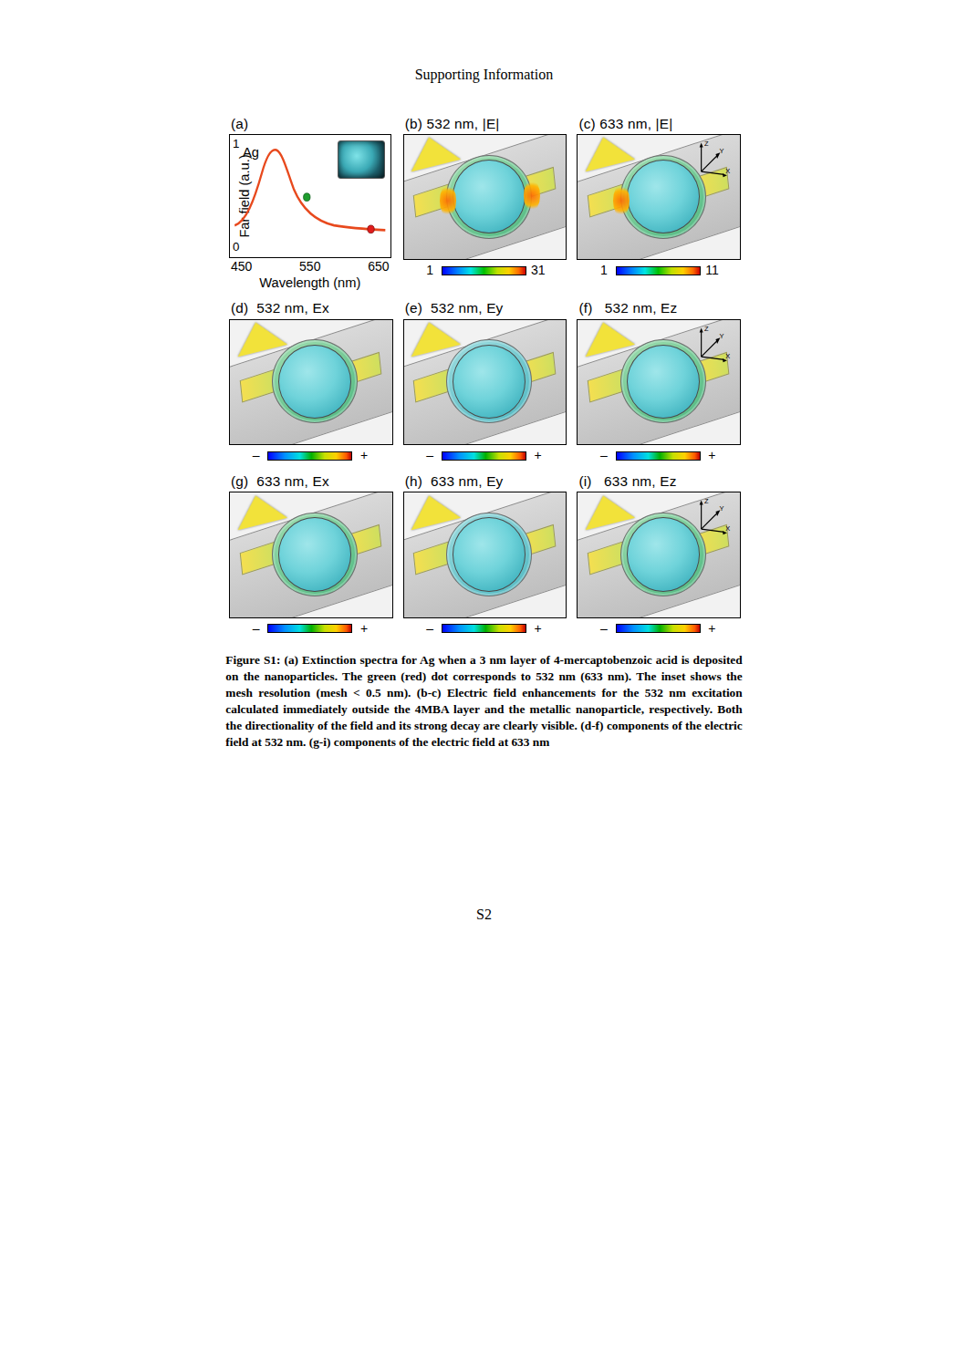Supporting Information
(a)
Far field (a.u.) 1 0 Ag
450550650
Wavelength (nm)
(b) 532 nm, |E|
1 31
(c) 633 nm, |E|
Z X Y
1 11
(d) 532 nm, Ex
– +
(e) 532 nm, Ey
– +
(f) 532 nm, Ez
Z X Y
– +
(g) 633 nm, Ex
– +
(h) 633 nm, Ey
– +
(i) 633 nm, Ez
Z X Y
– +
Figure S1: (a) Extinction spectra for Ag when a 3 nm layer of 4-mercaptobenzoic acid is deposited on the nanoparticles. The green (red) dot corresponds to 532 nm (633 nm). The inset shows the mesh resolution (mesh < 0.5 nm). (b-c) Electric field enhancements for the 532 nm excitation calculated immediately outside the 4MBA layer and the metallic nanoparticle, respectively. Both the directionality of the field and its strong decay are clearly visible. (d-f) components of the electric field at 532 nm. (g-i) components of the electric field at 633 nm
S2